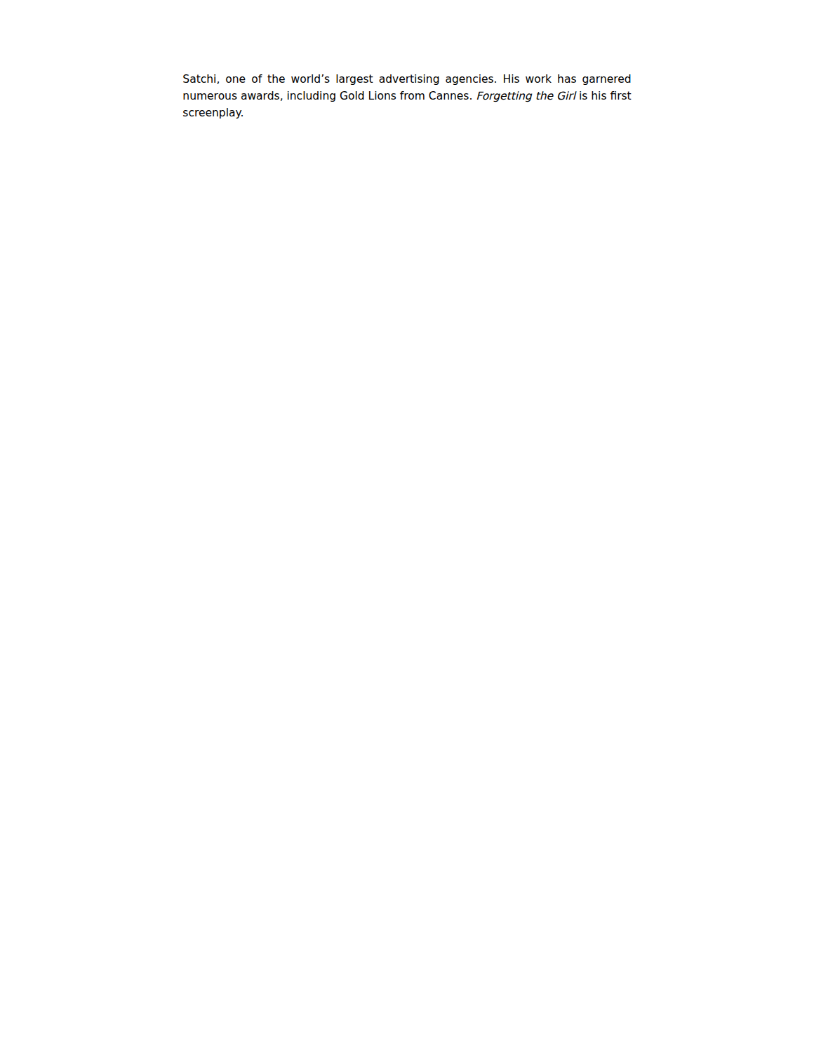Satchi, one of the world’s largest advertising agencies. His work has garnered numerous awards, including Gold Lions from Cannes. Forgetting the Girl is his first screenplay.